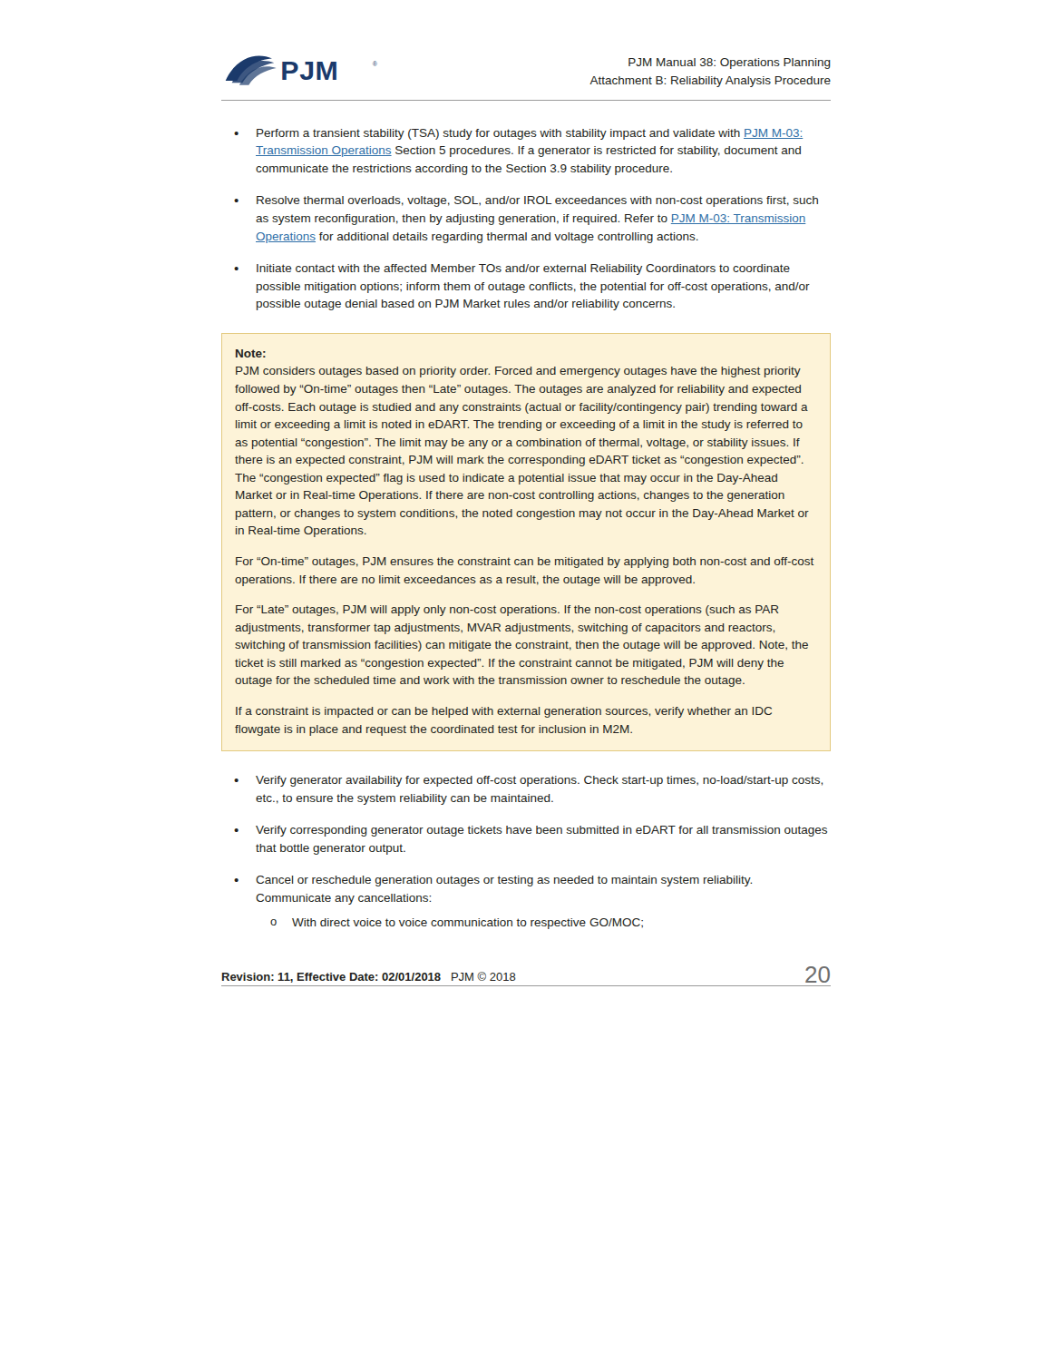PJM ®
PJM Manual 38: Operations Planning
Attachment B: Reliability Analysis Procedure
Perform a transient stability (TSA) study for outages with stability impact and validate with PJM M-03: Transmission Operations Section 5 procedures. If a generator is restricted for stability, document and communicate the restrictions according to the Section 3.9 stability procedure.
Resolve thermal overloads, voltage, SOL, and/or IROL exceedances with non-cost operations first, such as system reconfiguration, then by adjusting generation, if required. Refer to PJM M-03: Transmission Operations for additional details regarding thermal and voltage controlling actions.
Initiate contact with the affected Member TOs and/or external Reliability Coordinators to coordinate possible mitigation options; inform them of outage conflicts, the potential for off-cost operations, and/or possible outage denial based on PJM Market rules and/or reliability concerns.
Note:
PJM considers outages based on priority order. Forced and emergency outages have the highest priority followed by “On-time” outages then “Late” outages. The outages are analyzed for reliability and expected off-costs. Each outage is studied and any constraints (actual or facility/contingency pair) trending toward a limit or exceeding a limit is noted in eDART. The trending or exceeding of a limit in the study is referred to as potential “congestion”. The limit may be any or a combination of thermal, voltage, or stability issues. If there is an expected constraint, PJM will mark the corresponding eDART ticket as “congestion expected”. The “congestion expected” flag is used to indicate a potential issue that may occur in the Day-Ahead Market or in Real-time Operations. If there are non-cost controlling actions, changes to the generation pattern, or changes to system conditions, the noted congestion may not occur in the Day-Ahead Market or in Real-time Operations.
For “On-time” outages, PJM ensures the constraint can be mitigated by applying both non-cost and off-cost operations. If there are no limit exceedances as a result, the outage will be approved.
For “Late” outages, PJM will apply only non-cost operations. If the non-cost operations (such as PAR adjustments, transformer tap adjustments, MVAR adjustments, switching of capacitors and reactors, switching of transmission facilities) can mitigate the constraint, then the outage will be approved. Note, the ticket is still marked as “congestion expected”. If the constraint cannot be mitigated, PJM will deny the outage for the scheduled time and work with the transmission owner to reschedule the outage.
If a constraint is impacted or can be helped with external generation sources, verify whether an IDC flowgate is in place and request the coordinated test for inclusion in M2M.
Verify generator availability for expected off-cost operations. Check start-up times, no-load/start-up costs, etc., to ensure the system reliability can be maintained.
Verify corresponding generator outage tickets have been submitted in eDART for all transmission outages that bottle generator output.
Cancel or reschedule generation outages or testing as needed to maintain system reliability. Communicate any cancellations:
With direct voice to voice communication to respective GO/MOC;
Revision: 11, Effective Date: 02/01/2018 PJM © 2018
20